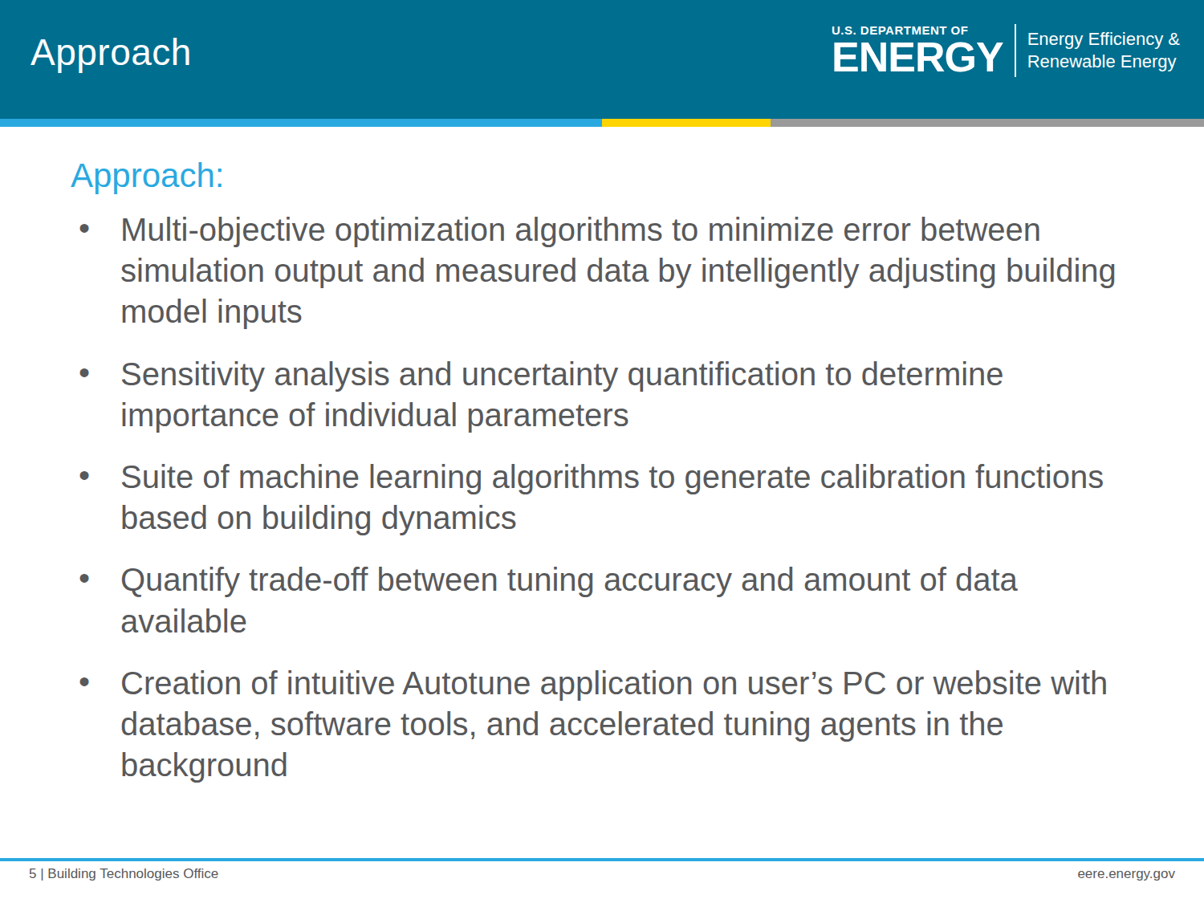Approach
U.S. DEPARTMENT OF
ENERGY
Energy Efficiency &
Renewable Energy
Approach:
Multi-objective optimization algorithms to minimize error between simulation output and measured data by intelligently adjusting building model inputs
Sensitivity analysis and uncertainty quantification to determine importance of individual parameters
Suite of machine learning algorithms to generate calibration functions based on building dynamics
Quantify trade-off between tuning accuracy and amount of data available
Creation of intuitive Autotune application on user’s PC or website with database, software tools, and accelerated tuning agents in the background
5 | Building Technologies Office
eere.energy.gov